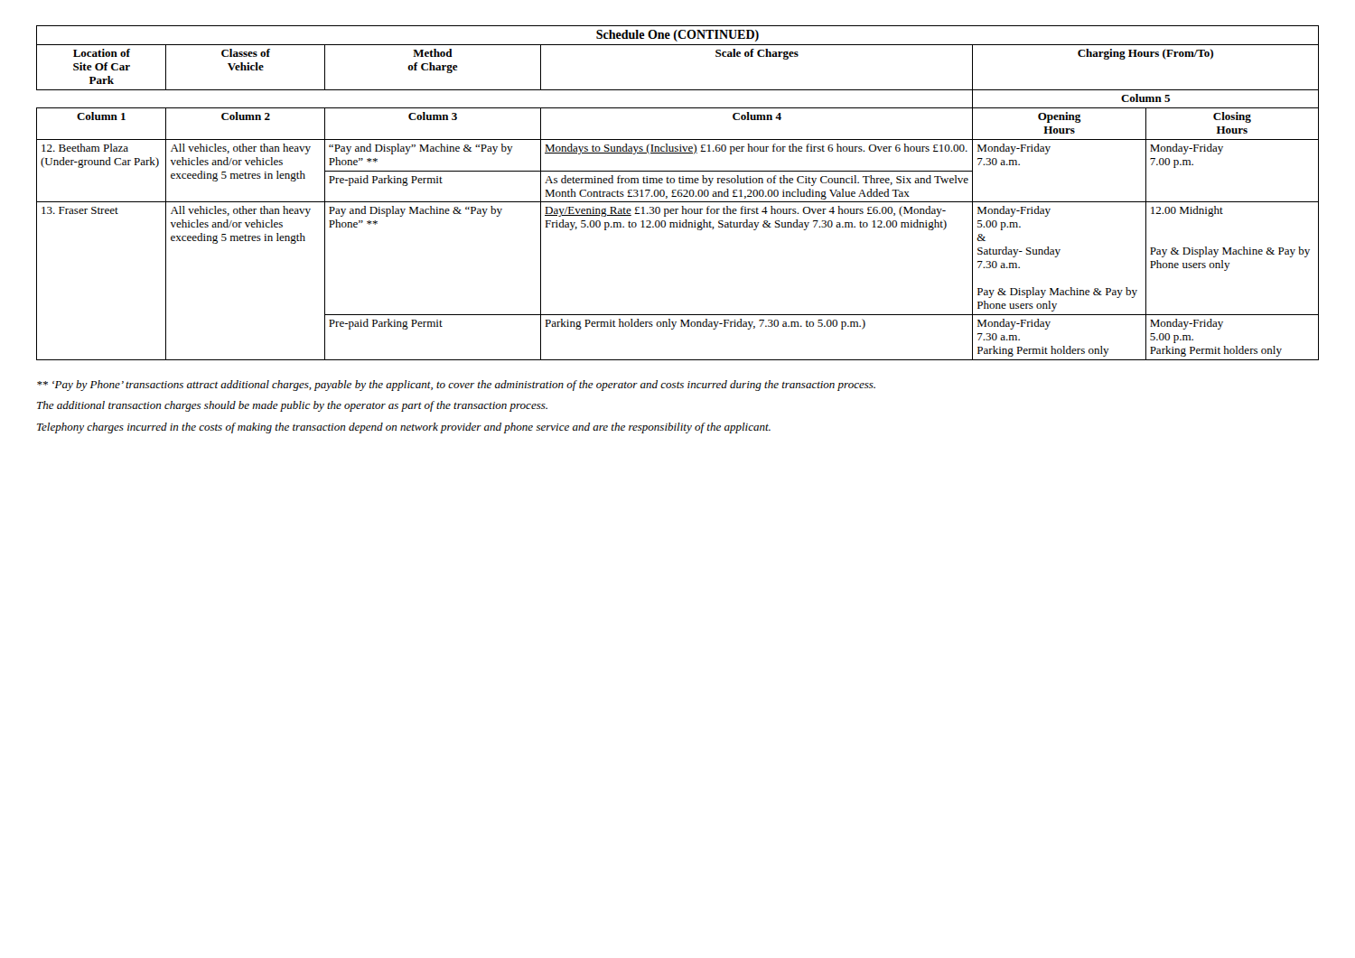| Schedule One (CONTINUED) |
| Location of Site Of Car Park | Classes of Vehicle | Method of Charge | Scale of Charges | Charging Hours (From/To) |
| | | | | Column 5 |
| Column 1 | Column 2 | Column 3 | Column 4 | Opening Hours | Closing Hours |
| 12. Beetham Plaza (Under-ground Car Park) | All vehicles, other than heavy vehicles and/or vehicles exceeding 5 metres in length | “Pay and Display” Machine & “Pay by Phone” ** | Mondays to Sundays (Inclusive) £1.60 per hour for the first 6 hours. Over 6 hours £10.00. | Monday-Friday 7.30 a.m. | Monday-Friday 7.00 p.m. |
| Pre-paid Parking Permit | As determined from time to time by resolution of the City Council. Three, Six and Twelve Month Contracts £317.00, £620.00 and £1,200.00 including Value Added Tax |
| 13. Fraser Street | All vehicles, other than heavy vehicles and/or vehicles exceeding 5 metres in length | Pay and Display Machine & “Pay by Phone” ** | Day/Evening Rate £1.30 per hour for the first 4 hours. Over 4 hours £6.00, (Monday-Friday, 5.00 p.m. to 12.00 midnight, Saturday & Sunday 7.30 a.m. to 12.00 midnight) | Monday-Friday 5.00 p.m. & Saturday- Sunday 7.30 a.m. Pay & Display Machine & Pay by Phone users only | 12.00 Midnight Pay & Display Machine & Pay by Phone users only |
| Pre-paid Parking Permit | Parking Permit holders only Monday-Friday, 7.30 a.m. to 5.00 p.m.) | Monday-Friday 7.30 a.m. Parking Permit holders only | Monday-Friday 5.00 p.m. Parking Permit holders only |
** ‘Pay by Phone’ transactions attract additional charges, payable by the applicant, to cover the administration of the operator and costs incurred during the transaction process.
The additional transaction charges should be made public by the operator as part of the transaction process.
Telephony charges incurred in the costs of making the transaction depend on network provider and phone service and are the responsibility of the applicant.